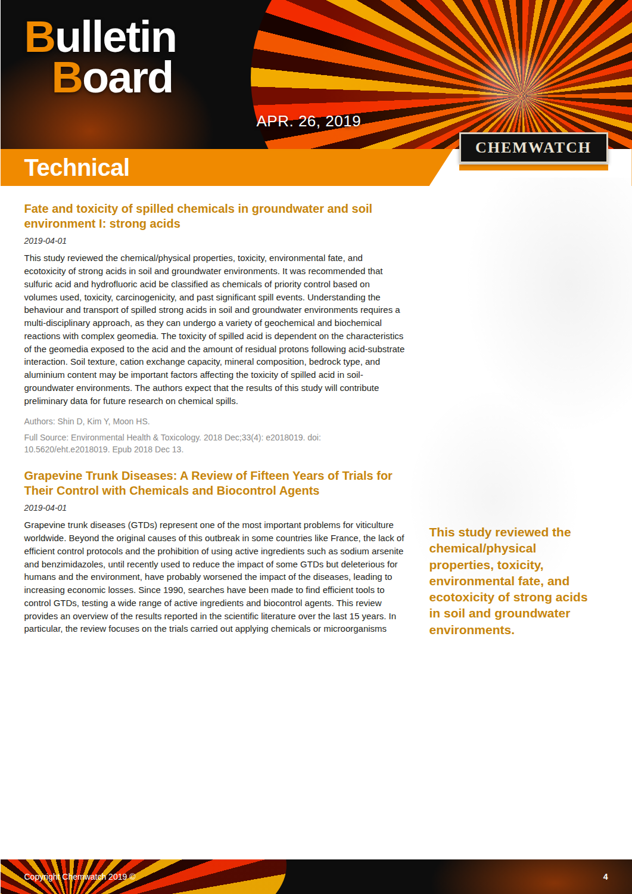Bulletin Board
APR. 26, 2019
Technical
CHEMWATCH
Fate and toxicity of spilled chemicals in groundwater and soil environment I: strong acids
2019-04-01
This study reviewed the chemical/physical properties, toxicity, environmental fate, and ecotoxicity of strong acids in soil and groundwater environments. It was recommended that sulfuric acid and hydrofluoric acid be classified as chemicals of priority control based on volumes used, toxicity, carcinogenicity, and past significant spill events. Understanding the behaviour and transport of spilled strong acids in soil and groundwater environments requires a multi-disciplinary approach, as they can undergo a variety of geochemical and biochemical reactions with complex geomedia. The toxicity of spilled acid is dependent on the characteristics of the geomedia exposed to the acid and the amount of residual protons following acid-substrate interaction. Soil texture, cation exchange capacity, mineral composition, bedrock type, and aluminium content may be important factors affecting the toxicity of spilled acid in soil-groundwater environments. The authors expect that the results of this study will contribute preliminary data for future research on chemical spills.
Authors: Shin D, Kim Y, Moon HS.
Full Source: Environmental Health & Toxicology. 2018 Dec;33(4): e2018019. doi: 10.5620/eht.e2018019. Epub 2018 Dec 13.
Grapevine Trunk Diseases: A Review of Fifteen Years of Trials for Their Control with Chemicals and Biocontrol Agents
2019-04-01
Grapevine trunk diseases (GTDs) represent one of the most important problems for viticulture worldwide. Beyond the original causes of this outbreak in some countries like France, the lack of efficient control protocols and the prohibition of using active ingredients such as sodium arsenite and benzimidazoles, until recently used to reduce the impact of some GTDs but deleterious for humans and the environment, have probably worsened the impact of the diseases, leading to increasing economic losses. Since 1990, searches have been made to find efficient tools to control GTDs, testing a wide range of active ingredients and biocontrol agents. This review provides an overview of the results reported in the scientific literature over the last 15 years. In particular, the review focuses on the trials carried out applying chemicals or microorganisms
This study reviewed the chemical/physical properties, toxicity, environmental fate, and ecotoxicity of strong acids in soil and groundwater environments.
Copyright Chemwatch 2019 © 4